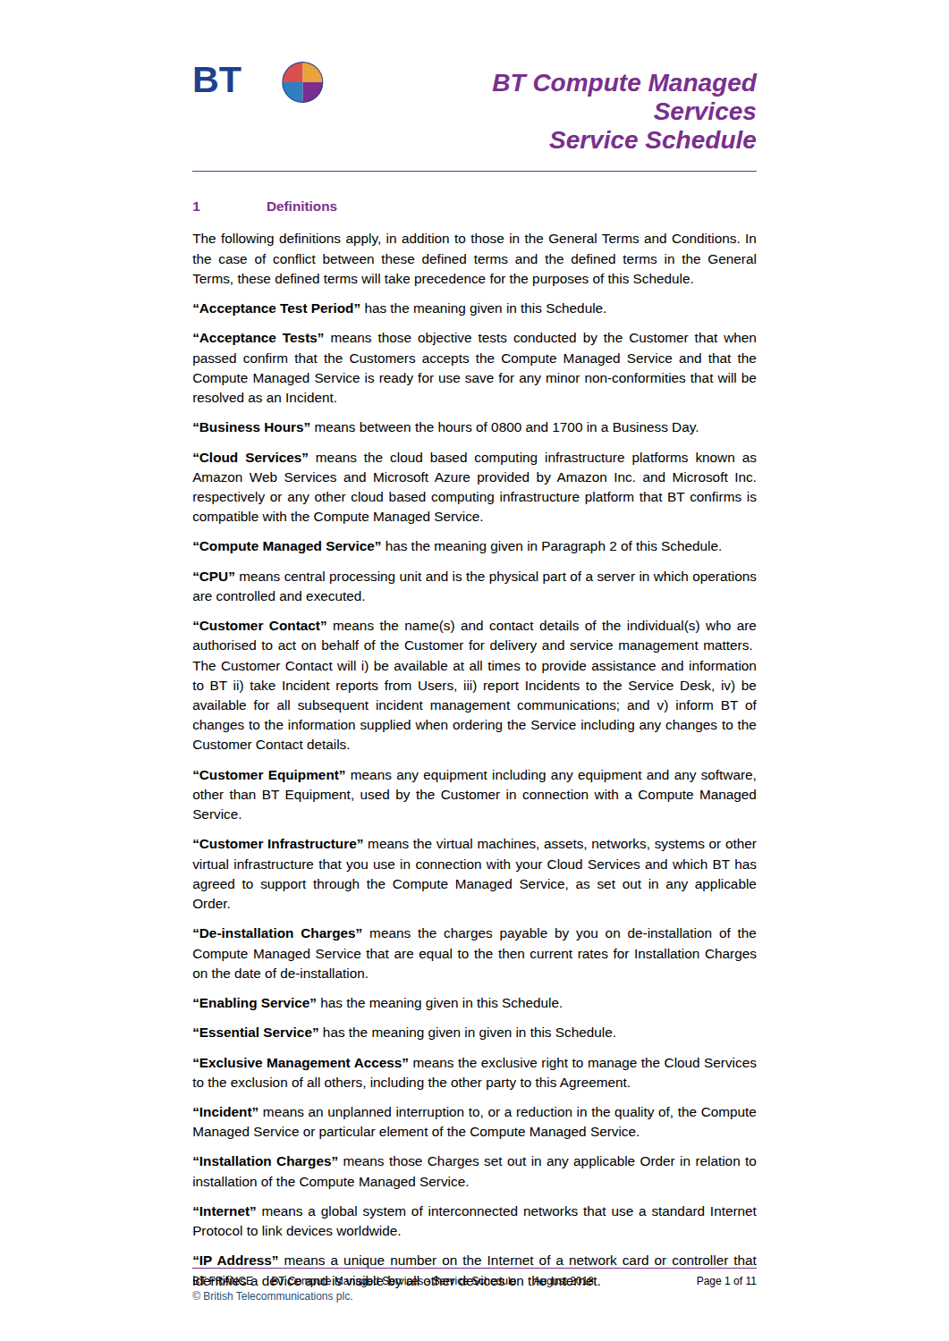BT
BT Compute Managed Services
Service Schedule
1 Definitions
The following definitions apply, in addition to those in the General Terms and Conditions. In the case of conflict between these defined terms and the defined terms in the General Terms, these defined terms will take precedence for the purposes of this Schedule.
“Acceptance Test Period” has the meaning given in this Schedule.
“Acceptance Tests” means those objective tests conducted by the Customer that when passed confirm that the Customers accepts the Compute Managed Service and that the Compute Managed Service is ready for use save for any minor non-conformities that will be resolved as an Incident.
“Business Hours” means between the hours of 0800 and 1700 in a Business Day.
“Cloud Services” means the cloud based computing infrastructure platforms known as Amazon Web Services and Microsoft Azure provided by Amazon Inc. and Microsoft Inc. respectively or any other cloud based computing infrastructure platform that BT confirms is compatible with the Compute Managed Service.
“Compute Managed Service” has the meaning given in Paragraph 2 of this Schedule.
“CPU” means central processing unit and is the physical part of a server in which operations are controlled and executed.
“Customer Contact” means the name(s) and contact details of the individual(s) who are authorised to act on behalf of the Customer for delivery and service management matters. The Customer Contact will i) be available at all times to provide assistance and information to BT ii) take Incident reports from Users, iii) report Incidents to the Service Desk, iv) be available for all subsequent incident management communications; and v) inform BT of changes to the information supplied when ordering the Service including any changes to the Customer Contact details.
“Customer Equipment” means any equipment including any equipment and any software, other than BT Equipment, used by the Customer in connection with a Compute Managed Service.
“Customer Infrastructure” means the virtual machines, assets, networks, systems or other virtual infrastructure that you use in connection with your Cloud Services and which BT has agreed to support through the Compute Managed Service, as set out in any applicable Order.
“De-installation Charges” means the charges payable by you on de-installation of the Compute Managed Service that are equal to the then current rates for Installation Charges on the date of de-installation.
“Enabling Service” has the meaning given in this Schedule.
“Essential Service” has the meaning given in given in this Schedule.
“Exclusive Management Access” means the exclusive right to manage the Cloud Services to the exclusion of all others, including the other party to this Agreement.
“Incident” means an unplanned interruption to, or a reduction in the quality of, the Compute Managed Service or particular element of the Compute Managed Service.
“Installation Charges” means those Charges set out in any applicable Order in relation to installation of the Compute Managed Service.
“Internet” means a global system of interconnected networks that use a standard Internet Protocol to link devices worldwide.
“IP Address” means a unique number on the Internet of a network card or controller that identifies a device and is visible by all other devices on the Internet.
BT FRANCE
BT Compute Managed Services - Service Schedule August 2018
Page 1 of 11
© British Telecommunications plc.